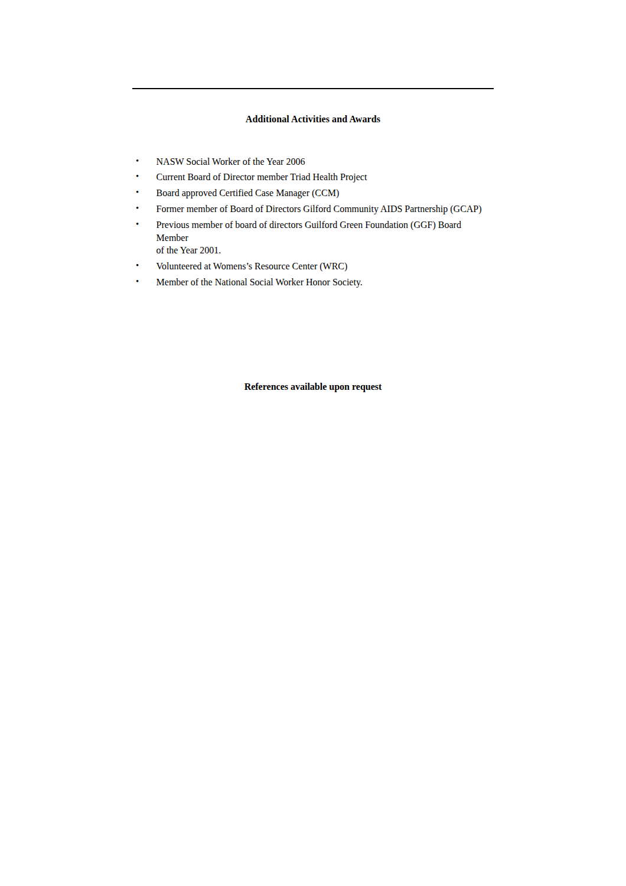Additional Activities and Awards
NASW Social Worker of the Year 2006
Current Board of Director member Triad Health Project
Board approved Certified Case Manager (CCM)
Former member of Board of Directors Gilford Community AIDS Partnership (GCAP)
Previous member of board of directors Guilford Green Foundation (GGF) Board Memberof the Year 2001.
Volunteered at Womens’s Resource Center (WRC)
Member of the National Social Worker Honor Society.
References available upon request